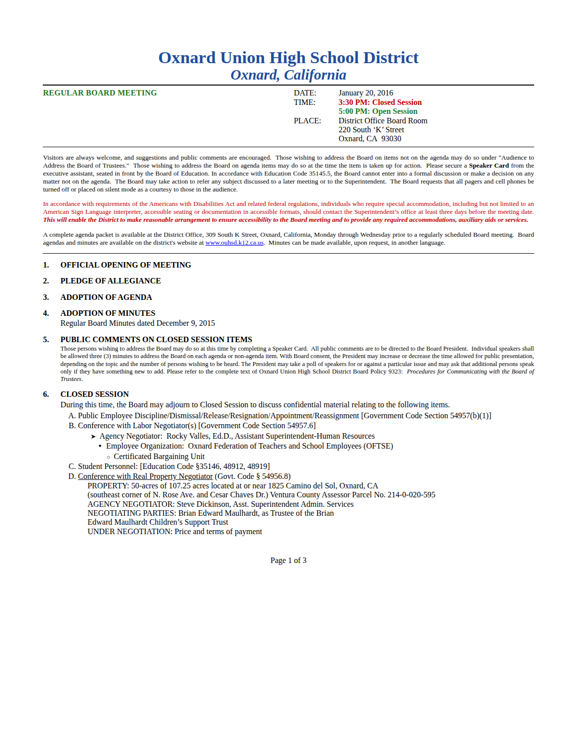Oxnard Union High School District
Oxnard, California
| REGULAR BOARD MEETING | DATE: | January 20, 2016 |
| | TIME: | 3:30 PM: Closed Session |
| | | 5:00 PM: Open Session |
| | PLACE: | District Office Board Room |
| | | 220 South ‘K’ Street |
| | | Oxnard, CA 93030 |
Visitors are always welcome, and suggestions and public comments are encouraged. Those wishing to address the Board on items not on the agenda may do so under "Audience to Address the Board of Trustees." Those wishing to address the Board on agenda items may do so at the time the item is taken up for action. Please secure a Speaker Card from the executive assistant, seated in front by the Board of Education. In accordance with Education Code 35145.5, the Board cannot enter into a formal discussion or make a decision on any matter not on the agenda. The Board may take action to refer any subject discussed to a later meeting or to the Superintendent. The Board requests that all pagers and cell phones be turned off or placed on silent mode as a courtesy to those in the audience.
In accordance with requirements of the Americans with Disabilities Act and related federal regulations, individuals who require special accommodation, including but not limited to an American Sign Language interpreter, accessible seating or documentation in accessible formats, should contact the Superintendent’s office at least three days before the meeting date. This will enable the District to make reasonable arrangement to ensure accessibility to the Board meeting and to provide any required accommodations, auxiliary aids or services.
A complete agenda packet is available at the District Office, 309 South K Street, Oxnard, California, Monday through Wednesday prior to a regularly scheduled Board meeting. Board agendas and minutes are available on the district's website at www.ouhsd.k12.ca.us. Minutes can be made available, upon request, in another language.
1. Official Opening of Meeting
2. Pledge of Allegiance
3. Adoption of Agenda
4. Adoption of Minutes
Regular Board Minutes dated December 9, 2015
5. Public Comments on Closed Session Items
Those persons wishing to address the Board may do so at this time by completing a Speaker Card. All public comments are to be directed to the Board President. Individual speakers shall be allowed three (3) minutes to address the Board on each agenda or non-agenda item. With Board consent, the President may increase or decrease the time allowed for public presentation, depending on the topic and the number of persons wishing to be heard. The President may take a poll of speakers for or against a particular issue and may ask that additional persons speak only if they have something new to add. Please refer to the complete text of Oxnard Union High School District Board Policy 9323: Procedures for Communicating with the Board of Trustees.
6. Closed Session
During this time, the Board may adjourn to Closed Session to discuss confidential material relating to the following items.
Public Employee Discipline/Dismissal/Release/Resignation/Appointment/Reassignment [Government Code Section 54957(b)(1)]
Conference with Labor Negotiator(s) [Government Code Section 54957.6]
Agency Negotiator: Rocky Valles, Ed.D., Assistant Superintendent-Human Resources
Employee Organization: Oxnard Federation of Teachers and School Employees (OFTSE)
Certificated Bargaining Unit
Student Personnel: [Education Code §35146, 48912, 48919]
Conference with Real Property Negotiator (Govt. Code § 54956.8)
PROPERTY: 50-acres of 107.25 acres located at or near 1825 Camino del Sol, Oxnard, CA
(southeast corner of N. Rose Ave. and Cesar Chaves Dr.) Ventura County Assessor Parcel No. 214-0-020-595
AGENCY NEGOTIATOR: Steve Dickinson, Asst. Superintendent Admin. Services
NEGOTIATING PARTIES: Brian Edward Maulhardt, as Trustee of the Brian
Edward Maulhardt Children’s Support Trust
UNDER NEGOTIATION: Price and terms of payment
Page 1 of 3